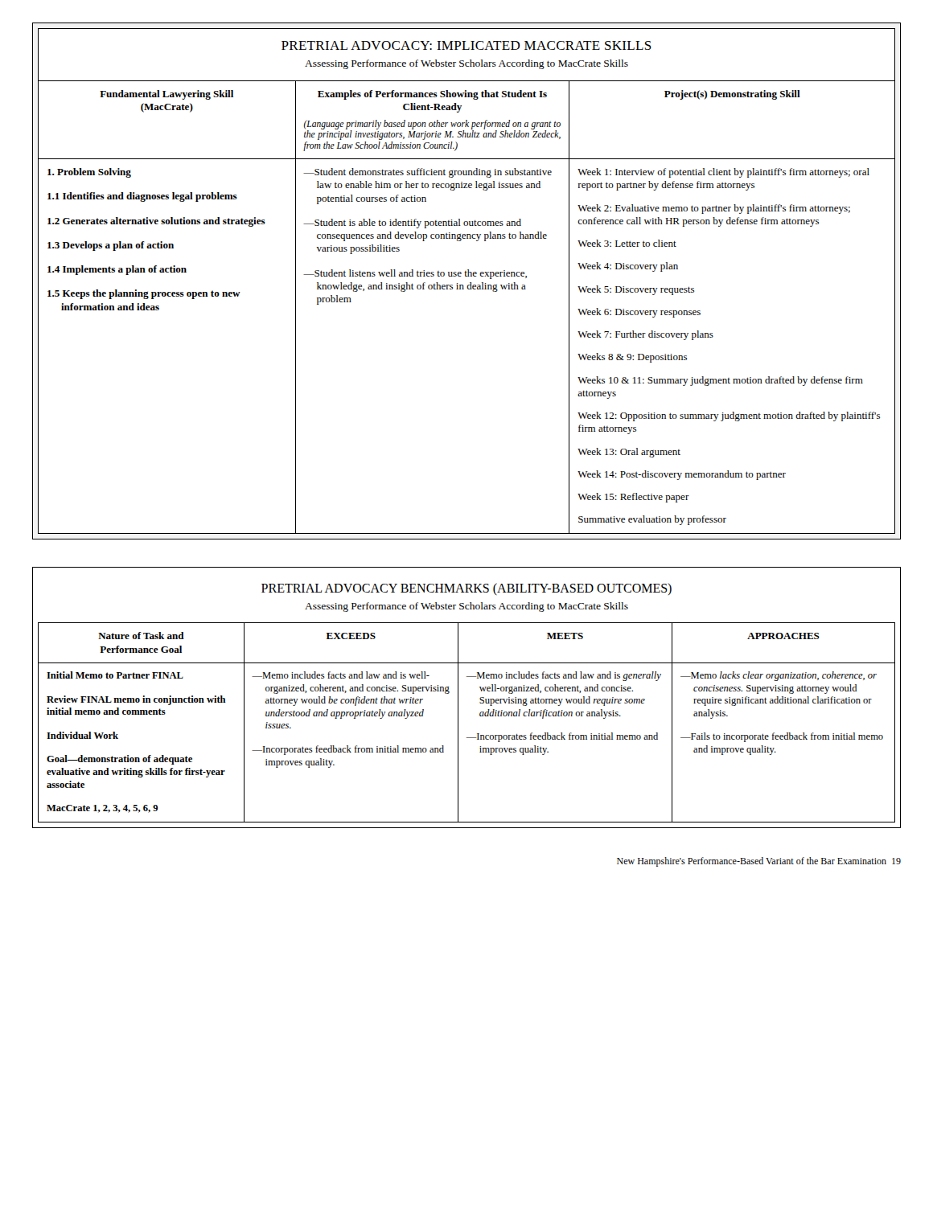| PRETRIAL ADVOCACY: IMPLICATED MACCRATE SKILLS Assessing Performance of Webster Scholars According to MacCrate Skills |
| Fundamental Lawyering Skill (MacCrate) | Examples of Performances Showing that Student Is Client-Ready (Language primarily based upon other work performed on a grant to the principal investigators, Marjorie M. Shultz and Sheldon Zedeck, from the Law School Admission Council.) | Project(s) Demonstrating Skill |
| 1. Problem Solving 1.1 Identifies and diagnoses legal problems 1.2 Generates alternative solutions and strategies 1.3 Develops a plan of action 1.4 Implements a plan of action 1.5 Keeps the planning process open to new information and ideas | —Student demonstrates sufficient grounding in substantive law to enable him or her to recognize legal issues and potential courses of action —Student is able to identify potential outcomes and consequences and develop contingency plans to handle various possibilities —Student listens well and tries to use the experience, knowledge, and insight of others in dealing with a problem | Week 1: Interview of potential client by plaintiff's firm attorneys; oral report to partner by defense firm attorneys Week 2: Evaluative memo to partner by plaintiff's firm attorneys; conference call with HR person by defense firm attorneys Week 3: Letter to client Week 4: Discovery plan Week 5: Discovery requests Week 6: Discovery responses Week 7: Further discovery plans Weeks 8 & 9: Depositions Weeks 10 & 11: Summary judgment motion drafted by defense firm attorneys Week 12: Opposition to summary judgment motion drafted by plaintiff's firm attorneys Week 13: Oral argument Week 14: Post-discovery memorandum to partner Week 15: Reflective paper Summative evaluation by professor |
| PRETRIAL ADVOCACY BENCHMARKS (ABILITY-BASED OUTCOMES) Assessing Performance of Webster Scholars According to MacCrate Skills |
| Nature of Task and Performance Goal | EXCEEDS | MEETS | APPROACHES |
| Initial Memo to Partner FINAL Review FINAL memo in conjunction with initial memo and comments Individual Work Goal—demonstration of adequate evaluative and writing skills for first-year associate MacCrate 1, 2, 3, 4, 5, 6, 9 | —Memo includes facts and law and is well-organized, coherent, and concise. Supervising attorney would be confident that writer understood and appropriately analyzed issues. —Incorporates feedback from initial memo and improves quality. | —Memo includes facts and law and is generally well-organized, coherent, and concise. Supervising attorney would require some additional clarification or analysis. —Incorporates feedback from initial memo and improves quality. | —Memo lacks clear organization, coherence, or conciseness. Supervising attorney would require significant additional clarification or analysis. —Fails to incorporate feedback from initial memo and improve quality. |
New Hampshire's Performance-Based Variant of the Bar Examination 19